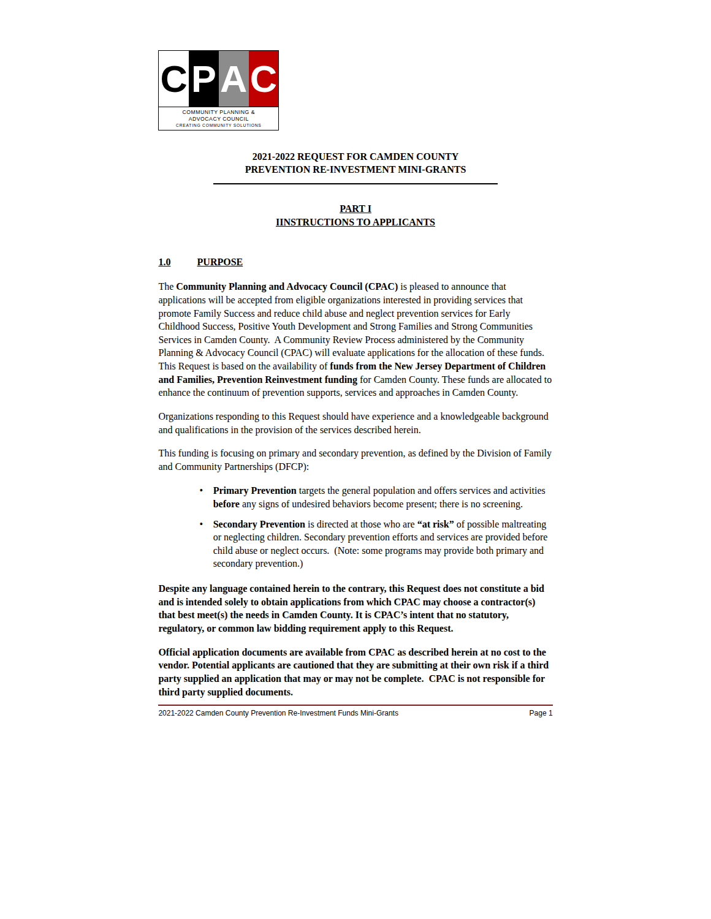CPAC
COMMUNITY PLANNING &
ADVOCACY COUNCIL
CREATING COMMUNITY SOLUTIONS
2021-2022 Request for Camden County
Prevention Re-Investment Mini-Grants
PART I
IINSTRUCTIONS TO APPLICANTS
1.0 PURPOSE
The Community Planning and Advocacy Council (CPAC) is pleased to announce that applications will be accepted from eligible organizations interested in providing services that promote Family Success and reduce child abuse and neglect prevention services for Early Childhood Success, Positive Youth Development and Strong Families and Strong Communities Services in Camden County. A Community Review Process administered by the Community Planning & Advocacy Council (CPAC) will evaluate applications for the allocation of these funds. This Request is based on the availability of funds from the New Jersey Department of Children and Families, Prevention Reinvestment funding for Camden County. These funds are allocated to enhance the continuum of prevention supports, services and approaches in Camden County.
Organizations responding to this Request should have experience and a knowledgeable background and qualifications in the provision of the services described herein.
This funding is focusing on primary and secondary prevention, as defined by the Division of Family and Community Partnerships (DFCP):
Primary Prevention targets the general population and offers services and activities before any signs of undesired behaviors become present; there is no screening.
Secondary Prevention is directed at those who are “at risk” of possible maltreating or neglecting children. Secondary prevention efforts and services are provided before child abuse or neglect occurs. (Note: some programs may provide both primary and secondary prevention.)
Despite any language contained herein to the contrary, this Request does not constitute a bid and is intended solely to obtain applications from which CPAC may choose a contractor(s) that best meet(s) the needs in Camden County. It is CPAC’s intent that no statutory, regulatory, or common law bidding requirement apply to this Request.
Official application documents are available from CPAC as described herein at no cost to the vendor. Potential applicants are cautioned that they are submitting at their own risk if a third party supplied an application that may or may not be complete. CPAC is not responsible for third party supplied documents.
2021-2022 Camden County Prevention Re-Investment Funds Mini-Grants Page 1